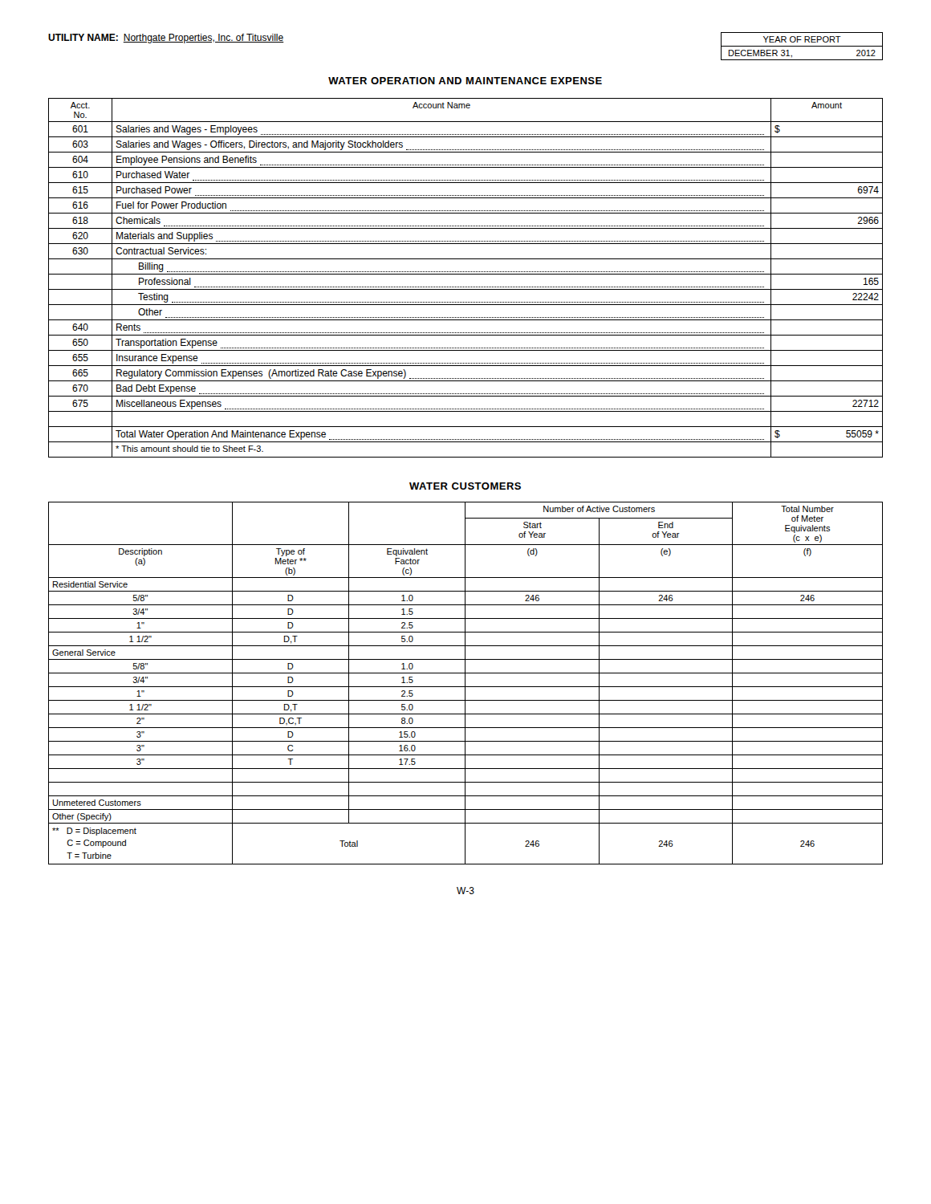UTILITY NAME: Northgate Properties, Inc. of Titusville
YEAR OF REPORT
DECEMBER 31, 2012
WATER OPERATION AND MAINTENANCE EXPENSE
| Acct. No. | Account Name | Amount |
| --- | --- | --- |
| 601 | Salaries and Wages - Employees | $ |
| 603 | Salaries and Wages - Officers, Directors, and Majority Stockholders | |
| 604 | Employee Pensions and Benefits | |
| 610 | Purchased Water | |
| 615 | Purchased Power | 6974 |
| 616 | Fuel for Power Production | |
| 618 | Chemicals | 2966 |
| 620 | Materials and Supplies | |
| 630 | Contractual Services: | |
| | Billing | |
| | Professional | 165 |
| | Testing | 22242 |
| | Other | |
| 640 | Rents | |
| 650 | Transportation Expense | |
| 655 | Insurance Expense | |
| 665 | Regulatory Commission Expenses (Amortized Rate Case Expense) | |
| 670 | Bad Debt Expense | |
| 675 | Miscellaneous Expenses | 22712 |
| | Total Water Operation And Maintenance Expense | $ 55059 * |
| | * This amount should tie to Sheet F-3. | |
WATER CUSTOMERS
| | | | Number of Active Customers | Total Number of Meter Equivalents (c x e) |
| --- | --- | --- | --- | --- |
| Start of Year | End of Year |
| Description (a) | Type of Meter ** (b) | Equivalent Factor (c) | (d) | (e) | (f) |
| Residential Service | | | | | |
| 5/8" | D | 1.0 | 246 | 246 | 246 |
| 3/4" | D | 1.5 | | | |
| 1" | D | 2.5 | | | |
| 1 1/2" | D,T | 5.0 | | | |
| General Service | | | | | |
| 5/8" | D | 1.0 | | | |
| 3/4" | D | 1.5 | | | |
| 1" | D | 2.5 | | | |
| 1 1/2" | D,T | 5.0 | | | |
| 2" | D,C,T | 8.0 | | | |
| 3" | D | 15.0 | | | |
| 3" | C | 16.0 | | | |
| 3" | T | 17.5 | | | |
| Unmetered Customers | | | | | |
| Other (Specify) | | | | | |
| ** D = Displacement C = Compound T = Turbine | Total | 246 | 246 | 246 |
W-3